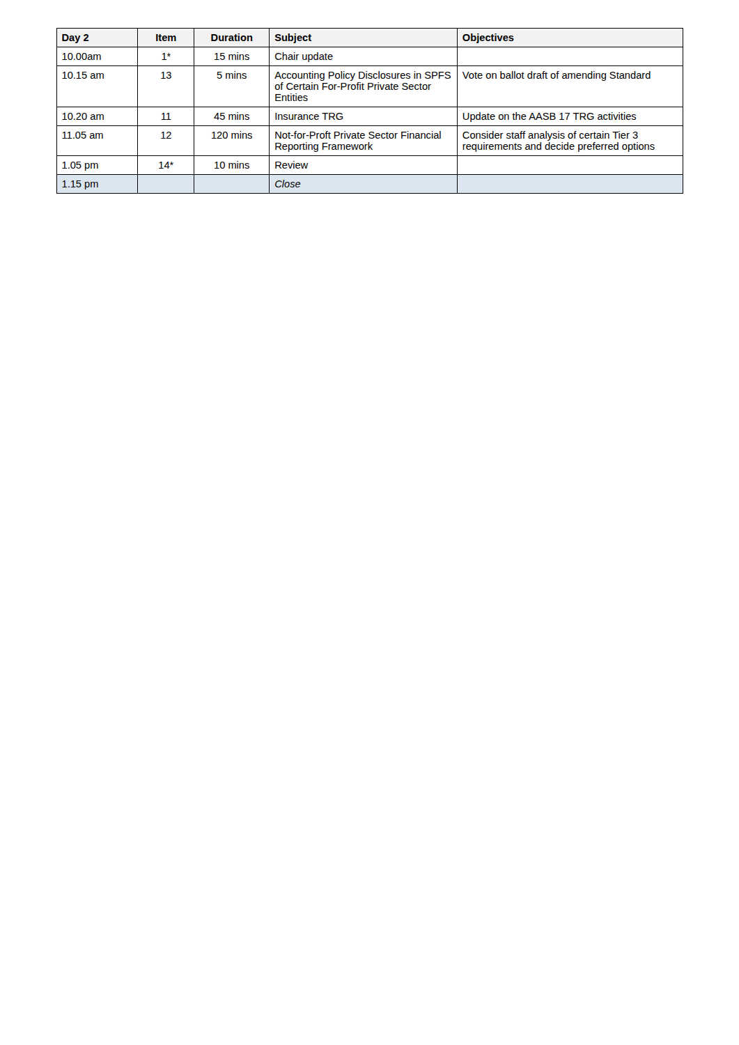| Day 2 | Item | Duration | Subject | Objectives |
| --- | --- | --- | --- | --- |
| 10.00am | 1* | 15 mins | Chair update | |
| 10.15 am | 13 | 5 mins | Accounting Policy Disclosures in SPFS of Certain For-Profit Private Sector Entities | Vote on ballot draft of amending Standard |
| 10.20 am | 11 | 45 mins | Insurance TRG | Update on the AASB 17 TRG activities |
| 11.05 am | 12 | 120 mins | Not-for-Proft Private Sector Financial Reporting Framework | Consider staff analysis of certain Tier 3 requirements and decide preferred options |
| 1.05 pm | 14* | 10 mins | Review | |
| 1.15 pm | | | Close | |